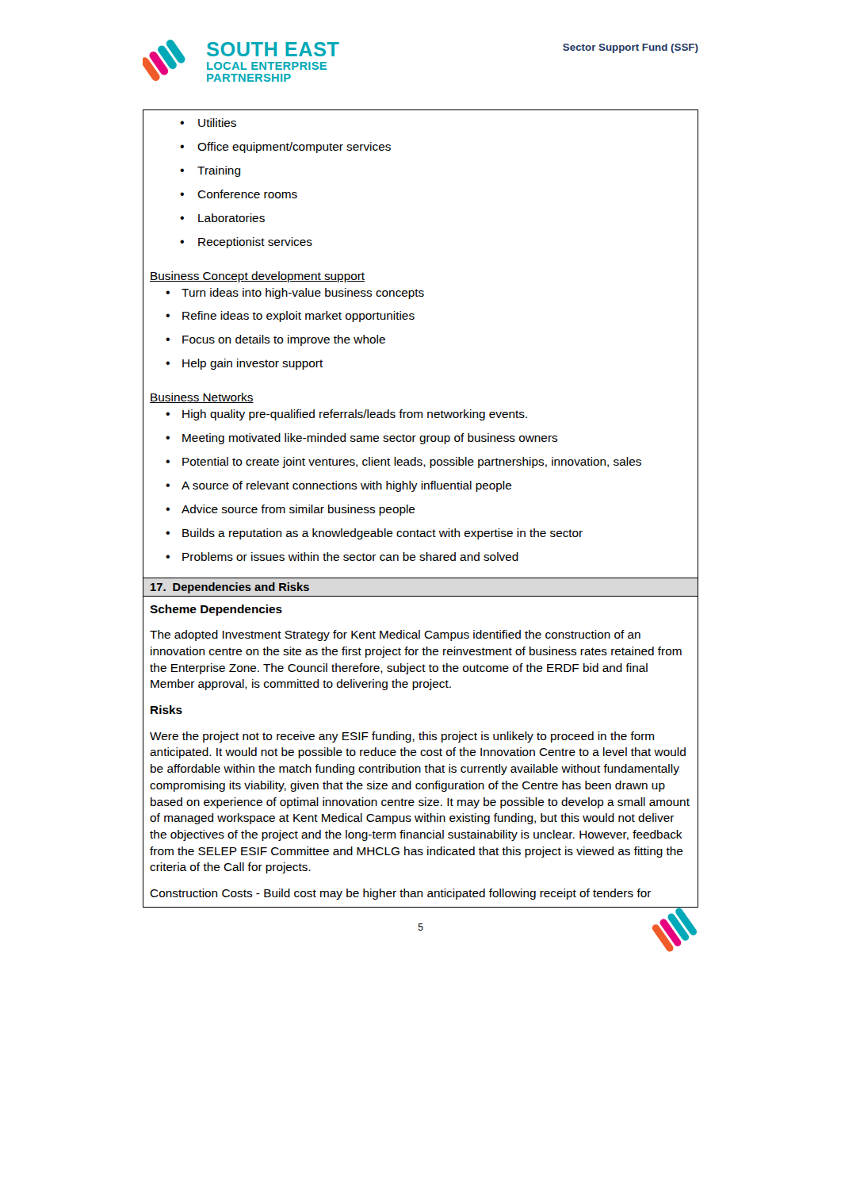SOUTH EAST
LOCAL ENTERPRISE
PARTNERSHIP
Sector Support Fund (SSF)
| Utilities Office equipment/computer services Training Conference rooms Laboratories Receptionist services Business Concept development support Turn ideas into high-value business concepts Refine ideas to exploit market opportunities Focus on details to improve the whole Help gain investor support Business Networks High quality pre-qualified referrals/leads from networking events. Meeting motivated like-minded same sector group of business owners Potential to create joint ventures, client leads, possible partnerships, innovation, sales A source of relevant connections with highly influential people Advice source from similar business people Builds a reputation as a knowledgeable contact with expertise in the sector Problems or issues within the sector can be shared and solved |
| 17. Dependencies and Risks |
| Scheme Dependencies The adopted Investment Strategy for Kent Medical Campus identified the construction of an innovation centre on the site as the first project for the reinvestment of business rates retained from the Enterprise Zone. The Council therefore, subject to the outcome of the ERDF bid and final Member approval, is committed to delivering the project. Risks Were the project not to receive any ESIF funding, this project is unlikely to proceed in the form anticipated. It would not be possible to reduce the cost of the Innovation Centre to a level that would be affordable within the match funding contribution that is currently available without fundamentally compromising its viability, given that the size and configuration of the Centre has been drawn up based on experience of optimal innovation centre size. It may be possible to develop a small amount of managed workspace at Kent Medical Campus within existing funding, but this would not deliver the objectives of the project and the long-term financial sustainability is unclear. However, feedback from the SELEP ESIF Committee and MHCLG has indicated that this project is viewed as fitting the criteria of the Call for projects. Construction Costs - Build cost may be higher than anticipated following receipt of tenders for |
5